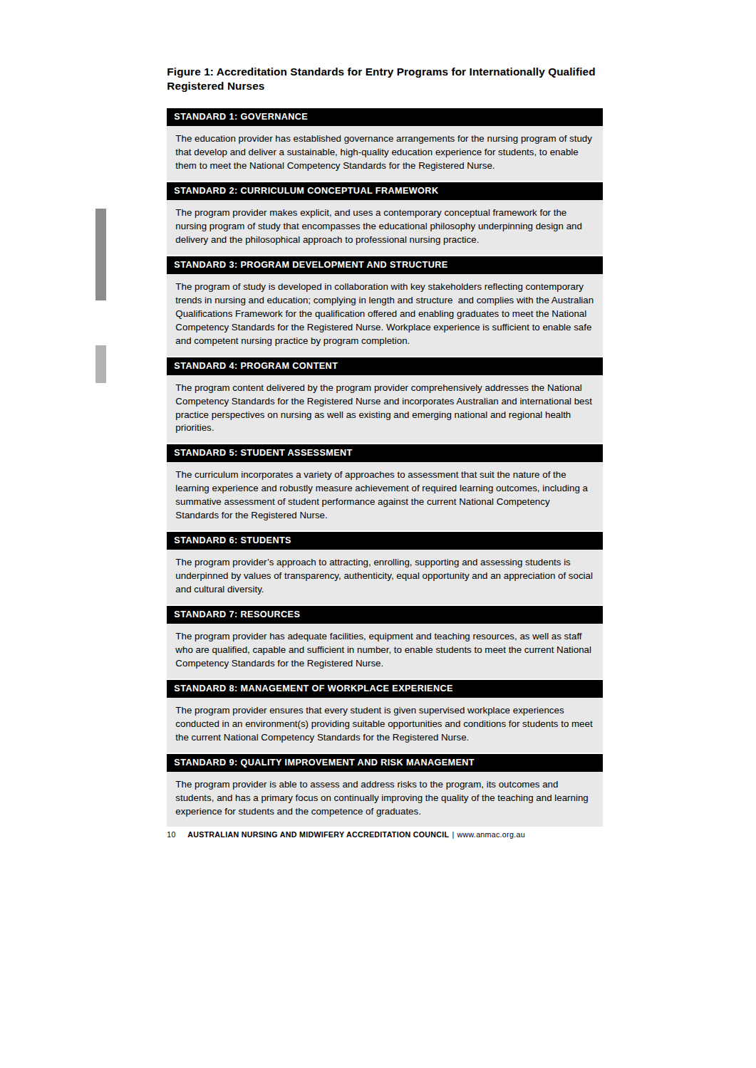Figure 1: Accreditation Standards for Entry Programs for Internationally Qualified
Registered Nurses
STANDARD 1: GOVERNANCE
The education provider has established governance arrangements for the nursing program of study that develop and deliver a sustainable, high-quality education experience for students, to enable them to meet the National Competency Standards for the Registered Nurse.
STANDARD 2: CURRICULUM CONCEPTUAL FRAMEWORK
The program provider makes explicit, and uses a contemporary conceptual framework for the nursing program of study that encompasses the educational philosophy underpinning design and delivery and the philosophical approach to professional nursing practice.
STANDARD 3: PROGRAM DEVELOPMENT AND STRUCTURE
The program of study is developed in collaboration with key stakeholders reflecting contemporary trends in nursing and education; complying in length and structure and complies with the Australian Qualifications Framework for the qualification offered and enabling graduates to meet the National Competency Standards for the Registered Nurse. Workplace experience is sufficient to enable safe and competent nursing practice by program completion.
STANDARD 4: PROGRAM CONTENT
The program content delivered by the program provider comprehensively addresses the National Competency Standards for the Registered Nurse and incorporates Australian and international best practice perspectives on nursing as well as existing and emerging national and regional health priorities.
STANDARD 5: STUDENT ASSESSMENT
The curriculum incorporates a variety of approaches to assessment that suit the nature of the learning experience and robustly measure achievement of required learning outcomes, including a summative assessment of student performance against the current National Competency Standards for the Registered Nurse.
STANDARD 6: STUDENTS
The program provider’s approach to attracting, enrolling, supporting and assessing students is underpinned by values of transparency, authenticity, equal opportunity and an appreciation of social and cultural diversity.
STANDARD 7: RESOURCES
The program provider has adequate facilities, equipment and teaching resources, as well as staff who are qualified, capable and sufficient in number, to enable students to meet the current National Competency Standards for the Registered Nurse.
STANDARD 8: MANAGEMENT OF WORKPLACE EXPERIENCE
The program provider ensures that every student is given supervised workplace experiences conducted in an environment(s) providing suitable opportunities and conditions for students to meet the current National Competency Standards for the Registered Nurse.
STANDARD 9: QUALITY IMPROVEMENT AND RISK MANAGEMENT
The program provider is able to assess and address risks to the program, its outcomes and students, and has a primary focus on continually improving the quality of the teaching and learning experience for students and the competence of graduates.
10 AUSTRALIAN NURSING AND MIDWIFERY ACCREDITATION COUNCIL|www.anmac.org.au